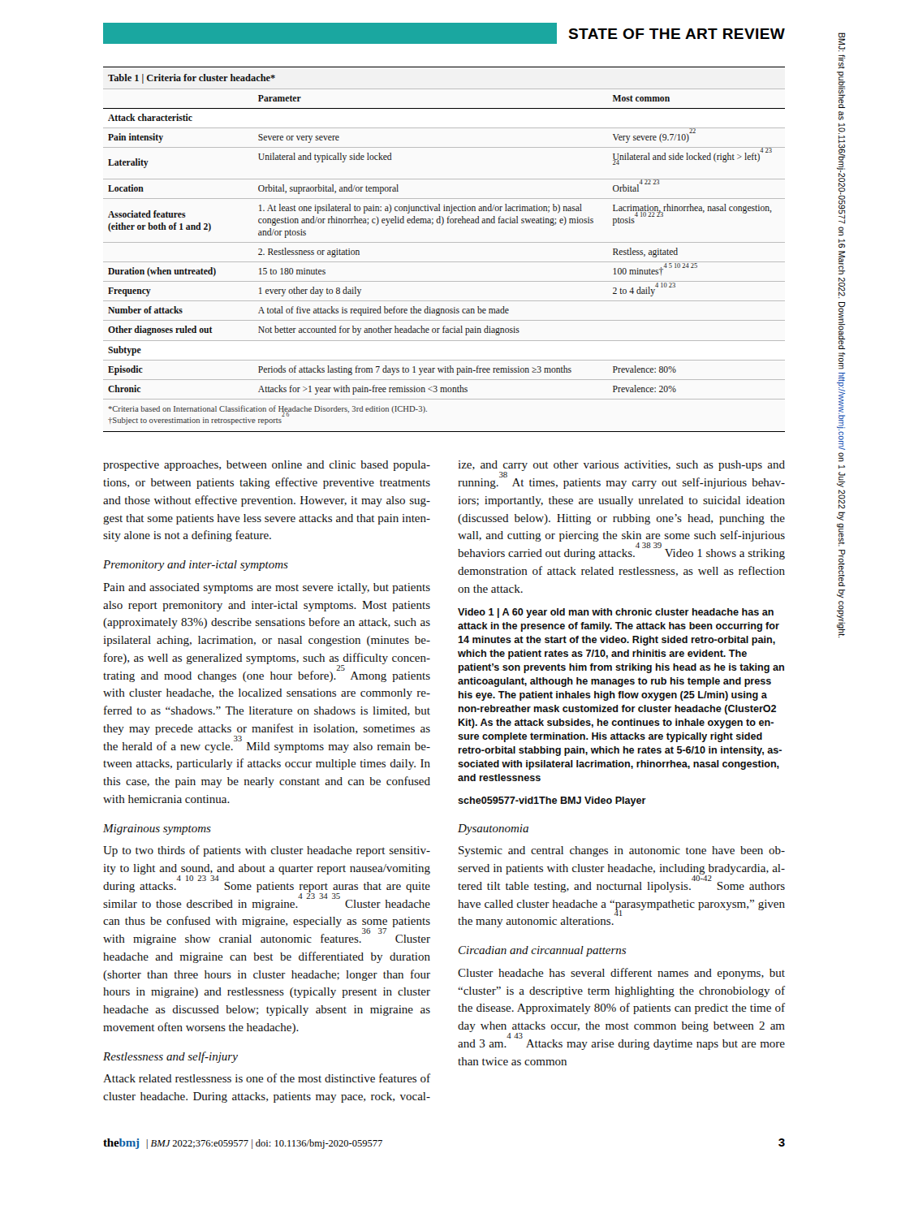State of the Art Review
BMJ: first published as 10.1136/bmj-2020-059577 on 16 March 2022. Downloaded from http://www.bmj.com/ on 1 July 2022 by guest. Protected by copyright.
Table 1 | Criteria for cluster headache*
| | Parameter | Most common |
| --- | --- | --- |
| Attack characteristic |
| Pain intensity | Severe or very severe | Very severe (9.7/10) 22 |
| Laterality | Unilateral and typically side locked | Unilateral and side locked (right > left) 4 23 24 |
| Location | Orbital, supraorbital, and/or temporal | Orbital 4 22 23 |
| Associated features (either or both of 1 and 2) | 1. At least one ipsilateral to pain: a) conjunctival injection and/or lacrimation; b) nasal congestion and/or rhinorrhea; c) eyelid edema; d) forehead and facial sweating; e) miosis and/or ptosis | Lacrimation, rhinorrhea, nasal congestion, ptosis 4 10 22 23 |
| | 2. Restlessness or agitation | Restless, agitated |
| Duration (when untreated) | 15 to 180 minutes | 100 minutes† 4 5 10 24 25 |
| Frequency | 1 every other day to 8 daily | 2 to 4 daily 4 10 23 |
| Number of attacks | A total of five attacks is required before the diagnosis can be made | |
| Other diagnoses ruled out | Not better accounted for by another headache or facial pain diagnosis | |
| Subtype |
| Episodic | Periods of attacks lasting from 7 days to 1 year with pain-free remission ≥3 months | Prevalence: 80% |
| Chronic | Attacks for >1 year with pain-free remission <3 months | Prevalence: 20% |
*Criteria based on International Classification of Headache Disorders, 3rd edition (ICHD-3).
†Subject to overestimation in retrospective reports2 6
prospective approaches, between online and clinic based populations, or between patients taking effective preventive treatments and those without effective prevention. However, it may also suggest that some patients have less severe attacks and that pain intensity alone is not a defining feature.
Premonitory and inter-ictal symptoms
Pain and associated symptoms are most severe ictally, but patients also report premonitory and inter-ictal symptoms. Most patients (approximately 83%) describe sensations before an attack, such as ipsilateral aching, lacrimation, or nasal congestion (minutes before), as well as generalized symptoms, such as difficulty concentrating and mood changes (one hour before).25 Among patients with cluster headache, the localized sensations are commonly referred to as “shadows.” The literature on shadows is limited, but they may precede attacks or manifest in isolation, sometimes as the herald of a new cycle.33 Mild symptoms may also remain between attacks, particularly if attacks occur multiple times daily. In this case, the pain may be nearly constant and can be confused with hemicrania continua.
Migrainous symptoms
Up to two thirds of patients with cluster headache report sensitivity to light and sound, and about a quarter report nausea/vomiting during attacks.4 10 23 34 Some patients report auras that are quite similar to those described in migraine.4 23 34 35 Cluster headache can thus be confused with migraine, especially as some patients with migraine show cranial autonomic features.36 37 Cluster headache and migraine can best be differentiated by duration (shorter than three hours in cluster headache; longer than four hours in migraine) and restlessness (typically present in cluster headache as discussed below; typically absent in migraine as movement often worsens the headache).
Restlessness and self-injury
Attack related restlessness is one of the most distinctive features of cluster headache. During attacks, patients may pace, rock, vocalize, and carry out other various activities, such as push-ups and running.38 At times, patients may carry out self-injurious behaviors; importantly, these are usually unrelated to suicidal ideation (discussed below). Hitting or rubbing one’s head, punching the wall, and cutting or piercing the skin are some such self-injurious behaviors carried out during attacks.4 38 39 Video 1 shows a striking demonstration of attack related restlessness, as well as reflection on the attack.
Video 1 | A 60 year old man with chronic cluster headache has an attack in the presence of family. The attack has been occurring for 14 minutes at the start of the video. Right sided retro-orbital pain, which the patient rates as 7/10, and rhinitis are evident. The patient’s son prevents him from striking his head as he is taking an anticoagulant, although he manages to rub his temple and press his eye. The patient inhales high flow oxygen (25 L/min) using a non-rebreather mask customized for cluster headache (ClusterO2 Kit). As the attack subsides, he continues to inhale oxygen to ensure complete termination. His attacks are typically right sided retro-orbital stabbing pain, which he rates at 5-6/10 in intensity, associated with ipsilateral lacrimation, rhinorrhea, nasal congestion, and restlessness
sche059577-vid1The BMJ Video Player
Dysautonomia
Systemic and central changes in autonomic tone have been observed in patients with cluster headache, including bradycardia, altered tilt table testing, and nocturnal lipolysis.40-42 Some authors have called cluster headache a “parasympathetic paroxysm,” given the many autonomic alterations.41
Circadian and circannual patterns
Cluster headache has several different names and eponyms, but “cluster” is a descriptive term highlighting the chronobiology of the disease. Approximately 80% of patients can predict the time of day when attacks occur, the most common being between 2 am and 3 am.4 43 Attacks may arise during daytime naps but are more than twice as common
the bmj | BMJ 2022;376:e059577 | doi: 10.1136/bmj-2020-059577 3